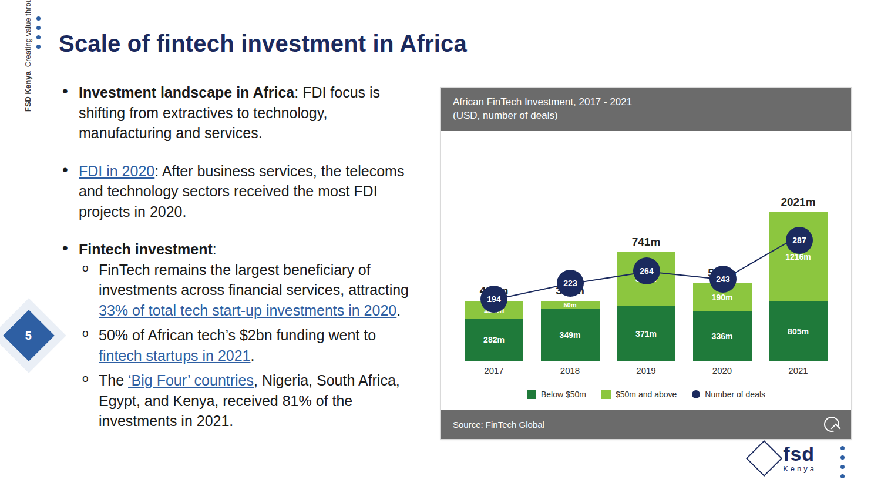Scale of fintech investment in Africa
FSD Kenya Creating value through inclusive finance
5
Investment landscape in Africa: FDI focus is shifting from extractives to technology, manufacturing and services.
FDI in 2020: After business services, the telecoms and technology sectors received the most FDI projects in 2020.
Fintech investment:
FinTech remains the largest beneficiary of investments across financial services, attracting 33% of total tech start-up investments in 2020.
50% of African tech’s $2bn funding went to fintech startups in 2021.
The ‘Big Four’ countries, Nigeria, South Africa, Egypt, and Kenya, received 81% of the investments in 2021.
African FinTech Investment, 2017 - 2021
(USD, number of deals)
400m
118m
282m
2017
399m
50m
349m
2018
741m
370m
371m
2019
526m
190m
336m
2020
2021m
1216m
805m
2021
194
223
264
243
287
Below $50m
$50m and above
Number of deals
Source: FinTech Global
fsd
Kenya